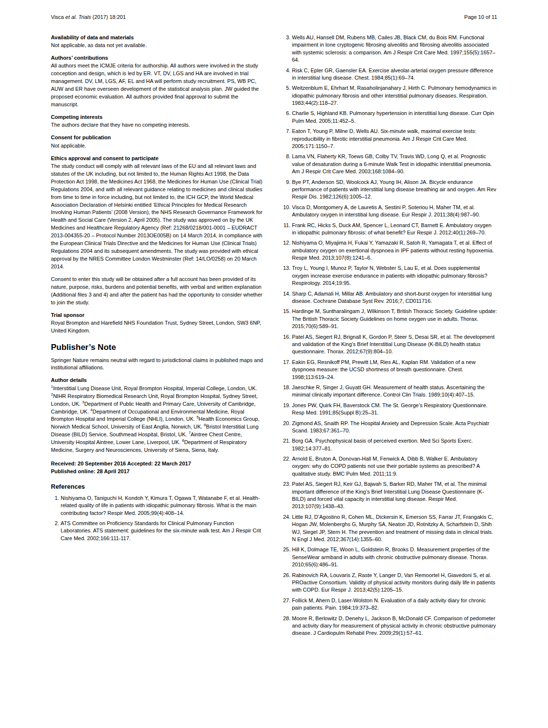Visca et al. Trials (2017) 18:201
Page 10 of 11
Availability of data and materials
Not applicable, as data not yet available.
Authors’ contributions
All authors meet the ICMJE criteria for authorship. All authors were involved in the study conception and design, which is led by ER. VT, DV, LGS and HA are involved in trial management. DV, LM, LGS, AF, EL and HA will perform study recruitment. PS, WB PC, AUW and ER have overseen development of the statistical analysis plan. JW guided the proposed economic evaluation. All authors provided final approval to submit the manuscript.
Competing interests
The authors declare that they have no competing interests.
Consent for publication
Not applicable.
Ethics approval and consent to participate
The study conduct will comply with all relevant laws of the EU and all relevant laws and statutes of the UK including, but not limited to, the Human Rights Act 1998, the Data Protection Act 1998, the Medicines Act 1968, the Medicines for Human Use (Clinical Trial) Regulations 2004, and with all relevant guidance relating to medicines and clinical studies from time to time in force including, but not limited to, the ICH GCP, the World Medical Association Declaration of Helsinki entitled ‘Ethical Principles for Medical Research Involving Human Patients’ (2008 Version), the NHS Research Governance Framework for Health and Social Care (Version 2, April 2005). The study was approved on by the UK Medicines and Healthcare Regulatory Agency (Ref: 21268/0218/001-0001 – EUDRACT 2013-004355-20 – Protocol Number 2013OE005B) on 14 March 2014, in compliance with the European Clinical Trials Directive and the Medicines for Human Use (Clinical Trials) Regulations 2004 and its subsequent amendments. The study was provided with ethical approval by the NRES Committee London Westminster (Ref: 14/LO/0258) on 20 March 2014.
Consent to enter this study will be obtained after a full account has been provided of its nature, purpose, risks, burdens and potential benefits, with verbal and written explanation (Additional files 3 and 4) and after the patient has had the opportunity to consider whether to join the study.
Trial sponsor
Royal Brompton and Harefield NHS Foundation Trust, Sydney Street, London, SW3 6NP, United Kingdom.
Publisher’s Note
Springer Nature remains neutral with regard to jurisdictional claims in published maps and institutional affiliations.
Author details
1Interstitial Lung Disease Unit, Royal Brompton Hospital, Imperial College, London, UK. 2NIHR Respiratory Biomedical Research Unit, Royal Brompton Hospital, Sydney Street, London, UK. 3Department of Public Health and Primary Care, University of Cambridge, Cambridge, UK. 4Department of Occupational and Environmental Medicine, Royal Brompton Hospital and Imperial College (NHLI), London, UK. 5Health Economics Group, Norwich Medical School, University of East Anglia, Norwich, UK. 6Bristol Interstitial Lung Disease (BILD) Service, Southmead Hospital, Bristol, UK. 7Aintree Chest Centre, University Hospital Aintree, Lower Lane, Liverpool, UK. 8Department of Respiratory Medicine, Surgery and Neurosciences, University of Siena, Siena, Italy.
Received: 20 September 2016 Accepted: 22 March 2017
Published online: 28 April 2017
References
Nishiyama O, Taniguchi H, Kondoh Y, Kimura T, Ogawa T, Watanabe F, et al. Health-related quality of life in patients with idiopathic pulmonary fibrosis. What is the main contributing factor? Respir Med. 2005;99(4):408–14.
ATS Committee on Proficiency Standards for Clinical Pulmonary Function Laboratories. ATS statement: guidelines for the six-minute walk test. Am J Respir Crit Care Med. 2002;166:111-117.
Wells AU, Hansell DM, Rubens MB, Cailes JB, Black CM, du Bois RM. Functional impairment in lone cryptogenic fibrosing alveolitis and fibrosing alveolitis associated with systemic sclerosis: a comparison. Am J Respir Crit Care Med. 1997;155(5):1657–64.
Risk C, Epler GR, Gaensler EA. Exercise alveolar-arterial oxygen pressure difference in interstitial lung disease. Chest. 1984;85(1):69–74.
Weitzenblum E, Ehrhart M, Rasaholinjanahary J, Hirth C. Pulmonary hemodynamics in idiopathic pulmonary fibrosis and other interstitial pulmonary diseases. Respiration. 1983;44(2):118–27.
Charlie S, Highland KB. Pulmonary hypertension in interstitial lung disease. Curr Opin Pulm Med. 2005;11:452–5.
Eaton T, Young P, Milne D, Wells AU. Six-minute walk, maximal exercise tests: reproducibility in fibrotic interstitial pneumonia. Am J Respir Crit Care Med. 2005;171:1150–7.
Lama VN, Flaherty KR, Toews GB, Colby TV, Travis WD, Long Q, et al. Prognostic value of desaturation during a 6-minute Walk Test in idiopathic interstitial pneumonia. Am J Respir Crit Care Med. 2003;168:1084–90.
Bye PT, Anderson SD, Woolcock AJ, Young IH, Alison JA. Bicycle endurance performance of patients with interstitial lung disease breathing air and oxygen. Am Rev Respir Dis. 1982;126(6):1005–12.
Visca D, Montgomery A, de Lauretis A, Sestini P, Soteriou H, Maher TM, et al. Ambulatory oxygen in interstitial lung disease. Eur Respir J. 2011;38(4):987–90.
Frank RC, Hicks S, Duck AM, Spencer L, Leonard CT, Barnett E. Ambulatory oxygen in idiopathic pulmonary fibrosis: of what benefit? Eur Respir J. 2012;40(1):269–70.
Nishiyama O, Miyajima H, Fukai Y, Yamazaki R, Satoh R, Yamagata T, et al. Effect of ambulatory oxygen on exertional dyspnoea in IPF patients without resting hypoxemia. Respir Med. 2013;107(8):1241–6.
Troy L, Young I, Munoz P, Taylor N, Webster S, Lau E, et al. Does supplemental oxygen increase exercise endurance in patients with idiopathic pulmonary fibrosis? Respirology. 2014;19:95.
Sharp C, Adamali H, Millar AB. Ambulatory and short-burst oxygen for interstitial lung disease. Cochrane Database Syst Rev. 2016;7, CD011716.
Hardinge M, Suntharalingam J, Wilkinson T, British Thoracic Society. Guideline update: The British Thoracic Society Guidelines on home oxygen use in adults. Thorax. 2015;70(6):589–91.
Patel AS, Siegert RJ, Brignall K, Gordon P, Steer S, Desai SR, et al. The development and validation of the King’s Brief Interstitial Lung Disease (K-BILD) health status questionnaire. Thorax. 2012;67(9):804–10.
Eakin EG, Resnikoff PM, Prewitt LM, Ries AL, Kaplan RM. Validation of a new dyspnoea measure: the UCSD shortness of breath questionnaire. Chest. 1998;113:619–24.
Jaeschke R, Singer J, Guyatt GH. Measurement of health status. Ascertaining the minimal clinically important difference. Control Clin Trials. 1989;10(4):407–15.
Jones PW, Quirk FH, Baverstock CM. The St. George’s Respiratory Questionnaire. Resp Med. 1991;85(Suppl B):25–31.
Zigmond AS, Snaith RP. The Hospital Anxiety and Depression Scale. Acta Psychiatr Scand. 1983;67:361–70.
Borg GA. Psychophysical basis of perceived exertion. Med Sci Sports Exerc. 1982;14:377–81.
Arnold E, Bruton A, Donovan-Hall M, Fenwick A, Dibb B, Walker E. Ambulatory oxygen: why do COPD patients not use their portable systems as prescribed? A qualitative study. BMC Pulm Med. 2011;11:9.
Patel AS, Siegert RJ, Keir GJ, Bajwah S, Barker RD, Maher TM, et al. The minimal important difference of the King’s Brief Interstitial Lung Disease Questionnaire (K-BILD) and forced vital capacity in interstitial lung disease. Respir Med. 2013;107(9):1438–43.
Little RJ, D’Agostino R, Cohen ML, Dickersin K, Emerson SS, Farrar JT, Frangakis C, Hogan JW, Molenberghs G, Murphy SA, Neaton JD, Rotnitzky A, Scharfstein D, Shih WJ, Siegel JP, Stern H. The prevention and treatment of missing data in clinical trials. N Engl J Med. 2012;367(14):1355–60.
Hill K, Dolmage TE, Woon L, Goldstein R, Brooks D. Measurement properties of the SenseWear armband in adults with chronic obstructive pulmonary disease. Thorax. 2010;65(6):486–91.
Rabinovich RA, Louvaris Z, Raste Y, Langer D, Van Remoortel H, Giavedoni S, et al. PROactive Consortium. Validity of physical activity monitors during daily life in patients with COPD. Eur Respir J. 2013;42(5):1205–15.
Follick M, Ahern D, Laser-Wolston N. Evaluation of a daily activity diary for chronic pain patients. Pain. 1984;19:373–82.
Moore R, Berlowitz D, Denehy L, Jackson B, McDonald CF. Comparison of pedometer and activity diary for measurement of physical activity in chronic obstructive pulmonary disease. J Cardiopulm Rehabil Prev. 2009;29(1):57–61.